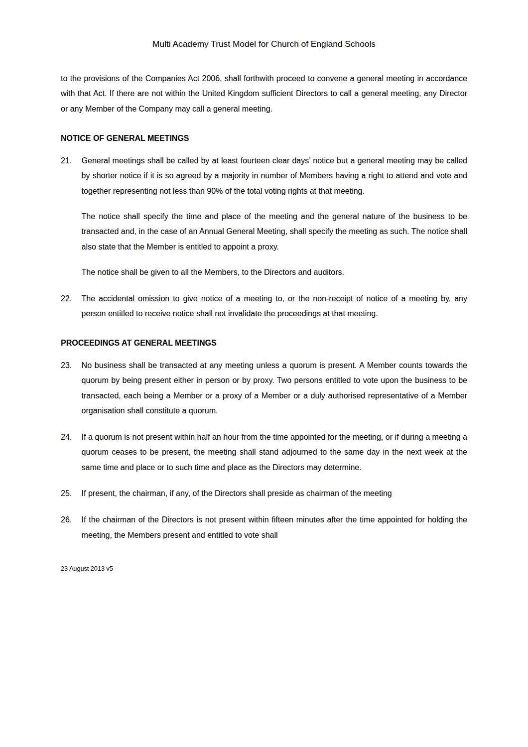Multi Academy Trust Model for Church of England Schools
to the provisions of the Companies Act 2006, shall forthwith proceed to convene a general meeting in accordance with that Act. If there are not within the United Kingdom sufficient Directors to call a general meeting, any Director or any Member of the Company may call a general meeting.
Notice of General Meetings
21.
General meetings shall be called by at least fourteen clear days’ notice but a general meeting may be called by shorter notice if it is so agreed by a majority in number of Members having a right to attend and vote and together representing not less than 90% of the total voting rights at that meeting.
The notice shall specify the time and place of the meeting and the general nature of the business to be transacted and, in the case of an Annual General Meeting, shall specify the meeting as such. The notice shall also state that the Member is entitled to appoint a proxy.
The notice shall be given to all the Members, to the Directors and auditors.
22.
The accidental omission to give notice of a meeting to, or the non-receipt of notice of a meeting by, any person entitled to receive notice shall not invalidate the proceedings at that meeting.
Proceedings at General Meetings
23.
No business shall be transacted at any meeting unless a quorum is present. A Member counts towards the quorum by being present either in person or by proxy. Two persons entitled to vote upon the business to be transacted, each being a Member or a proxy of a Member or a duly authorised representative of a Member organisation shall constitute a quorum.
24.
If a quorum is not present within half an hour from the time appointed for the meeting, or if during a meeting a quorum ceases to be present, the meeting shall stand adjourned to the same day in the next week at the same time and place or to such time and place as the Directors may determine.
25.
If present, the chairman, if any, of the Directors shall preside as chairman of the meeting
26.
If the chairman of the Directors is not present within fifteen minutes after the time appointed for holding the meeting, the Members present and entitled to vote shall
23 August 2013 v5